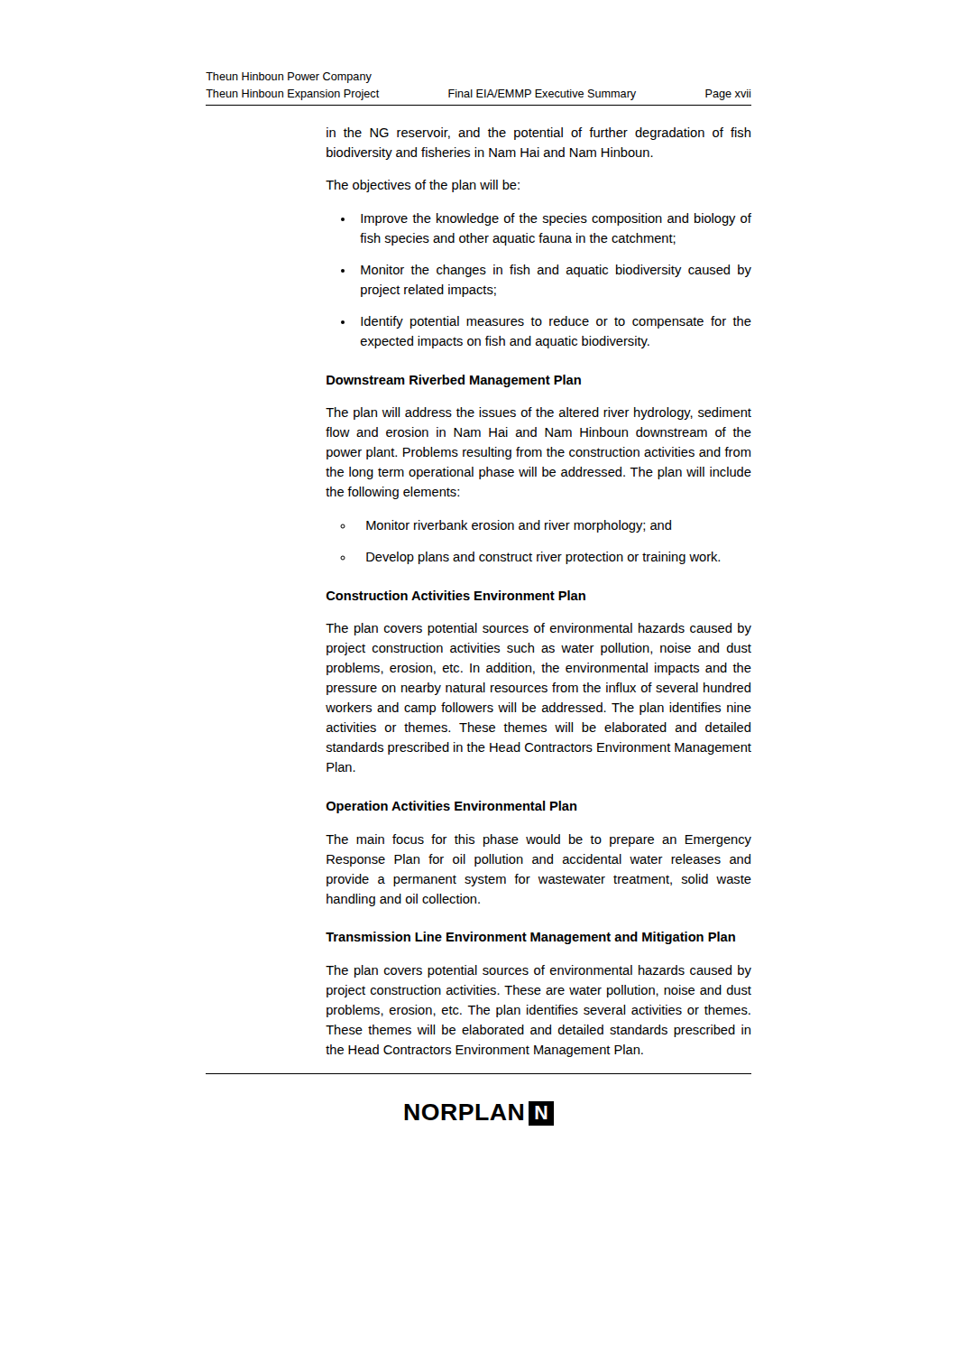Theun Hinboun Power Company
Theun Hinboun Expansion Project Final EIA/EMMP Executive Summary Page xvii
in the NG reservoir, and the potential of further degradation of fish biodiversity and fisheries in Nam Hai and Nam Hinboun.
The objectives of the plan will be:
Improve the knowledge of the species composition and biology of fish species and other aquatic fauna in the catchment;
Monitor the changes in fish and aquatic biodiversity caused by project related impacts;
Identify potential measures to reduce or to compensate for the expected impacts on fish and aquatic biodiversity.
Downstream Riverbed Management Plan
The plan will address the issues of the altered river hydrology, sediment flow and erosion in Nam Hai and Nam Hinboun downstream of the power plant. Problems resulting from the construction activities and from the long term operational phase will be addressed. The plan will include the following elements:
Monitor riverbank erosion and river morphology; and
Develop plans and construct river protection or training work.
Construction Activities Environment Plan
The plan covers potential sources of environmental hazards caused by project construction activities such as water pollution, noise and dust problems, erosion, etc. In addition, the environmental impacts and the pressure on nearby natural resources from the influx of several hundred workers and camp followers will be addressed. The plan identifies nine activities or themes. These themes will be elaborated and detailed standards prescribed in the Head Contractors Environment Management Plan.
Operation Activities Environmental Plan
The main focus for this phase would be to prepare an Emergency Response Plan for oil pollution and accidental water releases and provide a permanent system for wastewater treatment, solid waste handling and oil collection.
Transmission Line Environment Management and Mitigation Plan
The plan covers potential sources of environmental hazards caused by project construction activities. These are water pollution, noise and dust problems, erosion, etc. The plan identifies several activities or themes. These themes will be elaborated and detailed standards prescribed in the Head Contractors Environment Management Plan.
NORPLANN